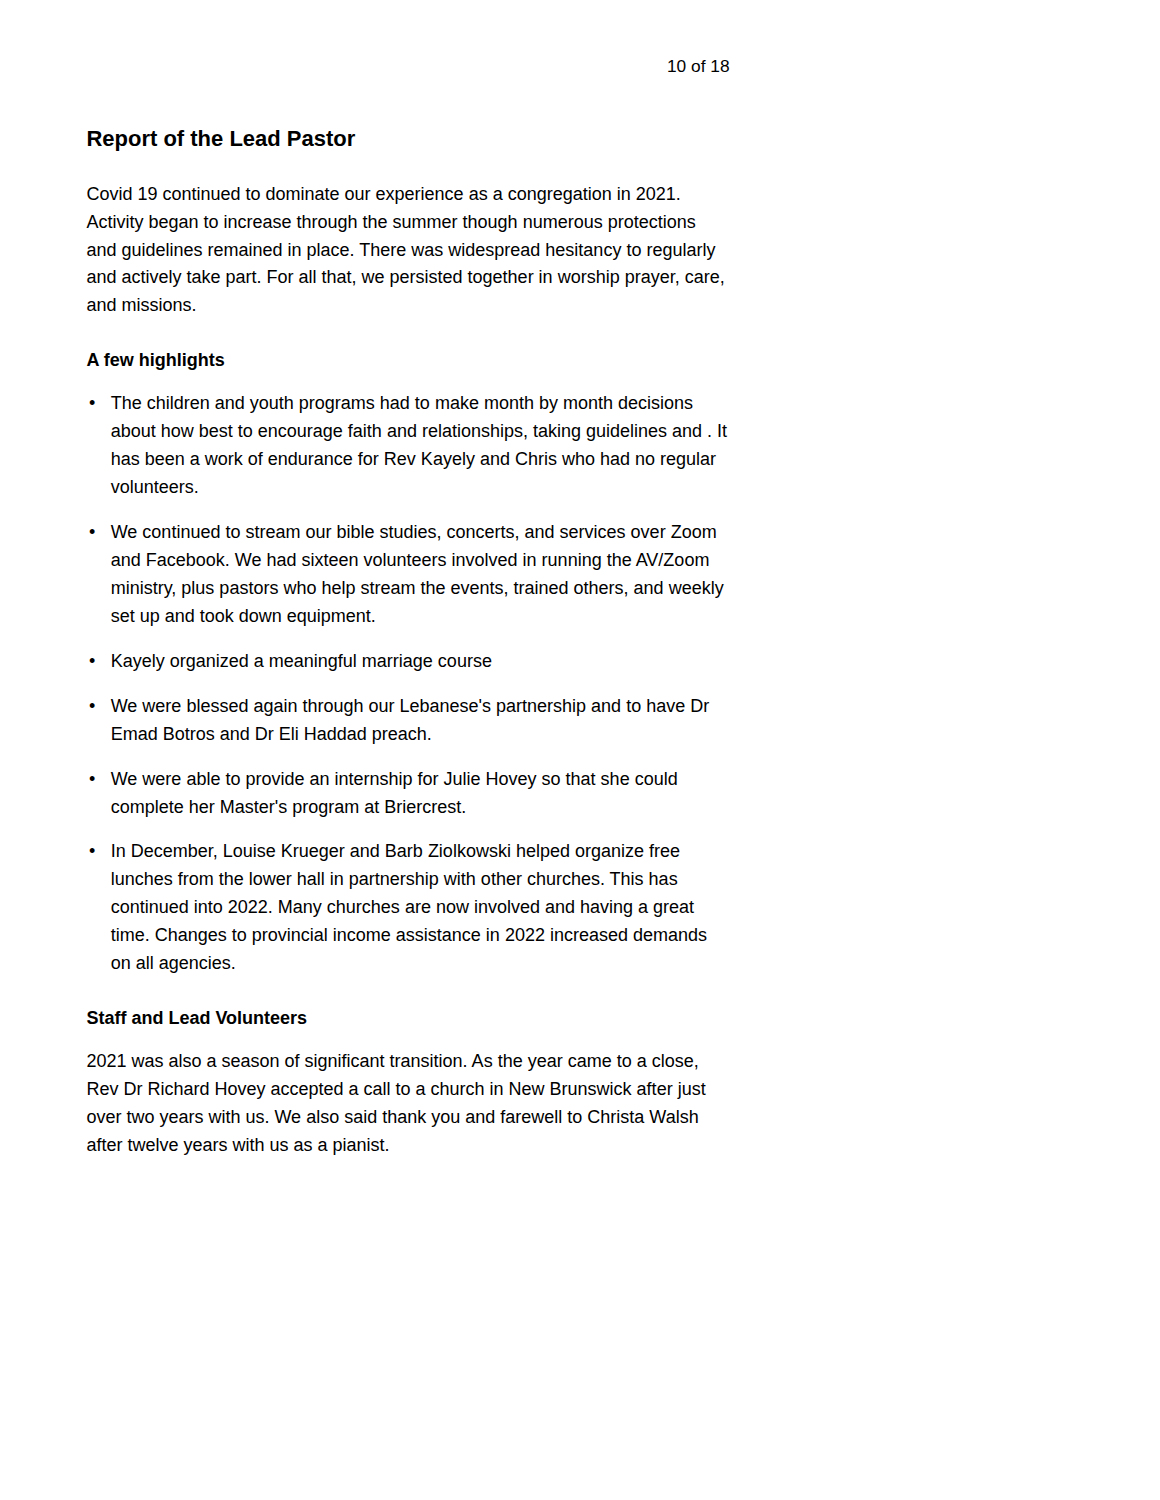10 of 18
Report of the Lead Pastor
Covid 19 continued to dominate our experience as a congregation in 2021. Activity began to increase through the summer though numerous protections and guidelines remained in place. There was widespread hesitancy to regularly and actively take part. For all that, we persisted together in worship prayer, care, and missions.
A few highlights
The children and youth programs had to make month by month decisions about how best to encourage faith and relationships, taking guidelines and . It has been a work of endurance for Rev Kayely and Chris who had no regular volunteers.
We continued to stream our bible studies, concerts, and services over Zoom and Facebook. We had sixteen volunteers involved in running the AV/Zoom ministry, plus pastors who help stream the events, trained others, and weekly set up and took down equipment.
Kayely organized a meaningful marriage course
We were blessed again through our Lebanese's partnership and to have Dr Emad Botros and Dr Eli Haddad preach.
We were able to provide an internship for Julie Hovey so that she could complete her Master's program at Briercrest.
In December, Louise Krueger and Barb Ziolkowski helped organize free lunches from the lower hall in partnership with other churches. This has continued into 2022. Many churches are now involved and having a great time. Changes to provincial income assistance in 2022 increased demands on all agencies.
Staff and Lead Volunteers
2021 was also a season of significant transition. As the year came to a close, Rev Dr Richard Hovey accepted a call to a church in New Brunswick after just over two years with us. We also said thank you and farewell to Christa Walsh after twelve years with us as a pianist.